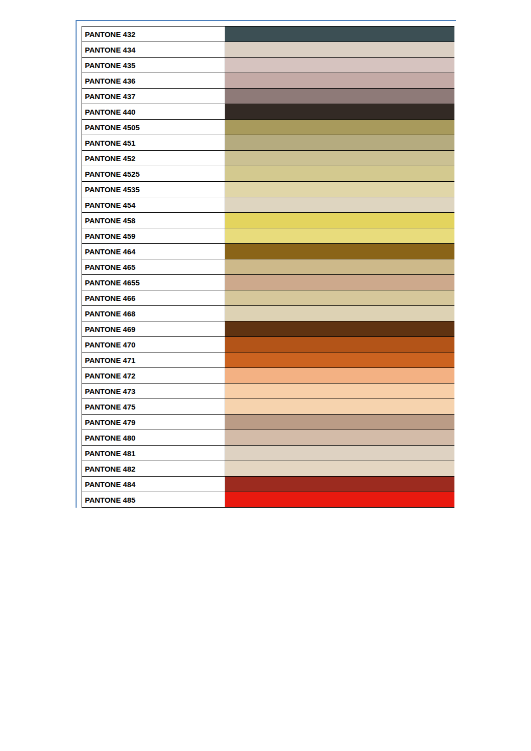| PANTONE 432 | |
| PANTONE 434 | |
| PANTONE 435 | |
| PANTONE 436 | |
| PANTONE 437 | |
| PANTONE 440 | |
| PANTONE 4505 | |
| PANTONE 451 | |
| PANTONE 452 | |
| PANTONE 4525 | |
| PANTONE 4535 | |
| PANTONE 454 | |
| PANTONE 458 | |
| PANTONE 459 | |
| PANTONE 464 | |
| PANTONE 465 | |
| PANTONE 4655 | |
| PANTONE 466 | |
| PANTONE 468 | |
| PANTONE 469 | |
| PANTONE 470 | |
| PANTONE 471 | |
| PANTONE 472 | |
| PANTONE 473 | |
| PANTONE 475 | |
| PANTONE 479 | |
| PANTONE 480 | |
| PANTONE 481 | |
| PANTONE 482 | |
| PANTONE 484 | |
| PANTONE 485 | |